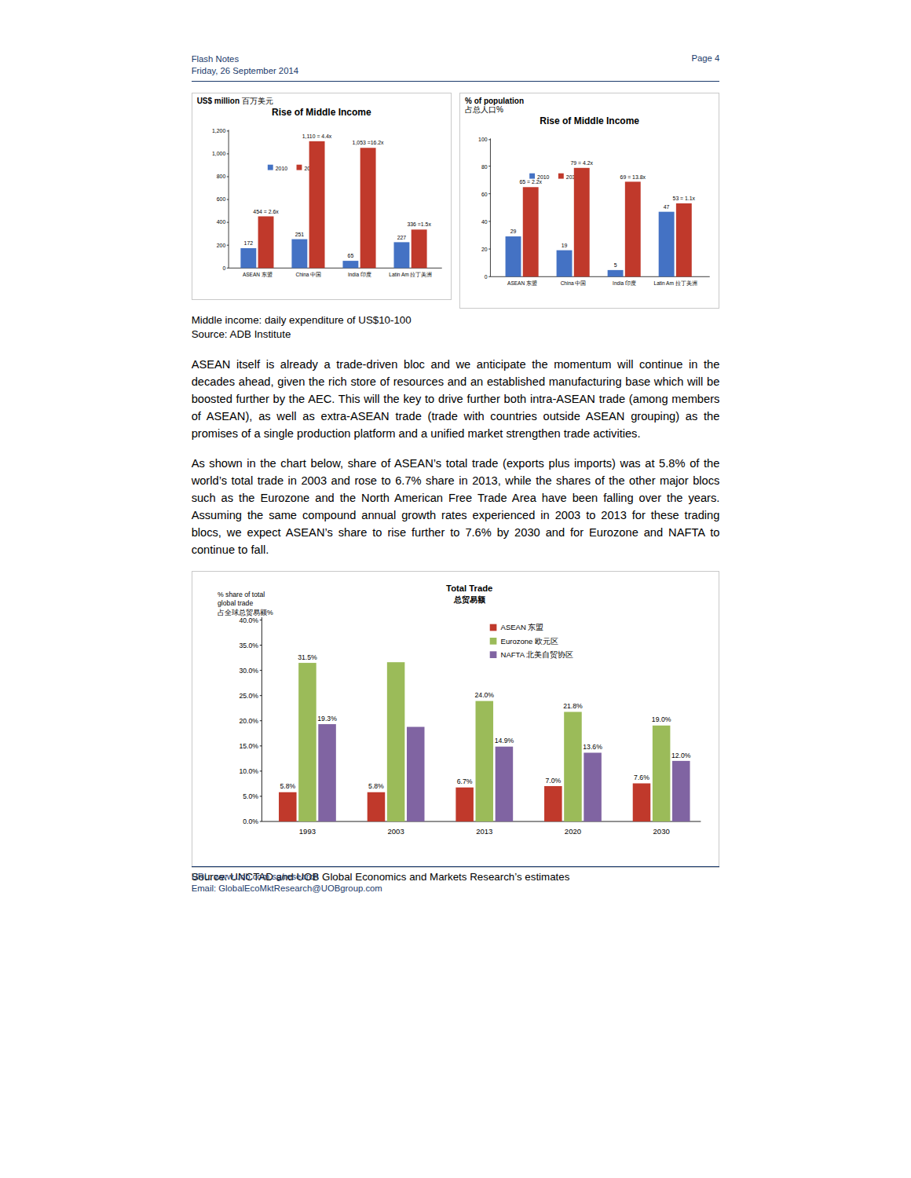Flash Notes
Friday, 26 September 2014
Page 4
US$ million 百万美元
Rise of Middle Income
0 200 400 600 800 1,000 1,200 2010 2030 172 454 = 2.6x ASEAN 东盟 251 1,110 = 4.4x China 中国 65 1,053 =16.2x India 印度 227 336 =1.5x Latin Am 拉丁美洲
% of population
占总人口%
Rise of Middle Income
0 20 40 60 80 100 2010 2030 29 65 = 2.2x ASEAN 东盟 19 79 = 4.2x China 中国 5 69 = 13.8x India 印度 47 53 = 1.1x Latin Am 拉丁美洲
Middle income: daily expenditure of US$10-100
Source: ADB Institute
ASEAN itself is already a trade-driven bloc and we anticipate the momentum will continue in the decades ahead, given the rich store of resources and an established manufacturing base which will be boosted further by the AEC. This will the key to drive further both intra-ASEAN trade (among members of ASEAN), as well as extra-ASEAN trade (trade with countries outside ASEAN grouping) as the promises of a single production platform and a unified market strengthen trade activities.
As shown in the chart below, share of ASEAN’s total trade (exports plus imports) was at 5.8% of the world’s total trade in 2003 and rose to 6.7% share in 2013, while the shares of the other major blocs such as the Eurozone and the North American Free Trade Area have been falling over the years. Assuming the same compound annual growth rates experienced in 2003 to 2013 for these trading blocs, we expect ASEAN’s share to rise further to 7.6% by 2030 and for Eurozone and NAFTA to continue to fall.
Total Trade 总贸易额 % share of total global trade 占全球总贸易额% 0.0% 5.0% 10.0% 15.0% 20.0% 25.0% 30.0% 35.0% 40.0% ASEAN 东盟 Eurozone 欧元区 NAFTA 北美自贸协区 5.8% 31.5% 19.3% 1993 5.8% 2003 6.7% 24.0% 14.9% 2013 7.0% 21.8% 13.6% 2020 7.6% 19.0% 12.0% 2030
Source: UNCTAD and UOB Global Economics and Markets Research’s estimates
URL: www.uob.com.sg/research
Email: GlobalEcoMktResearch@UOBgroup.com